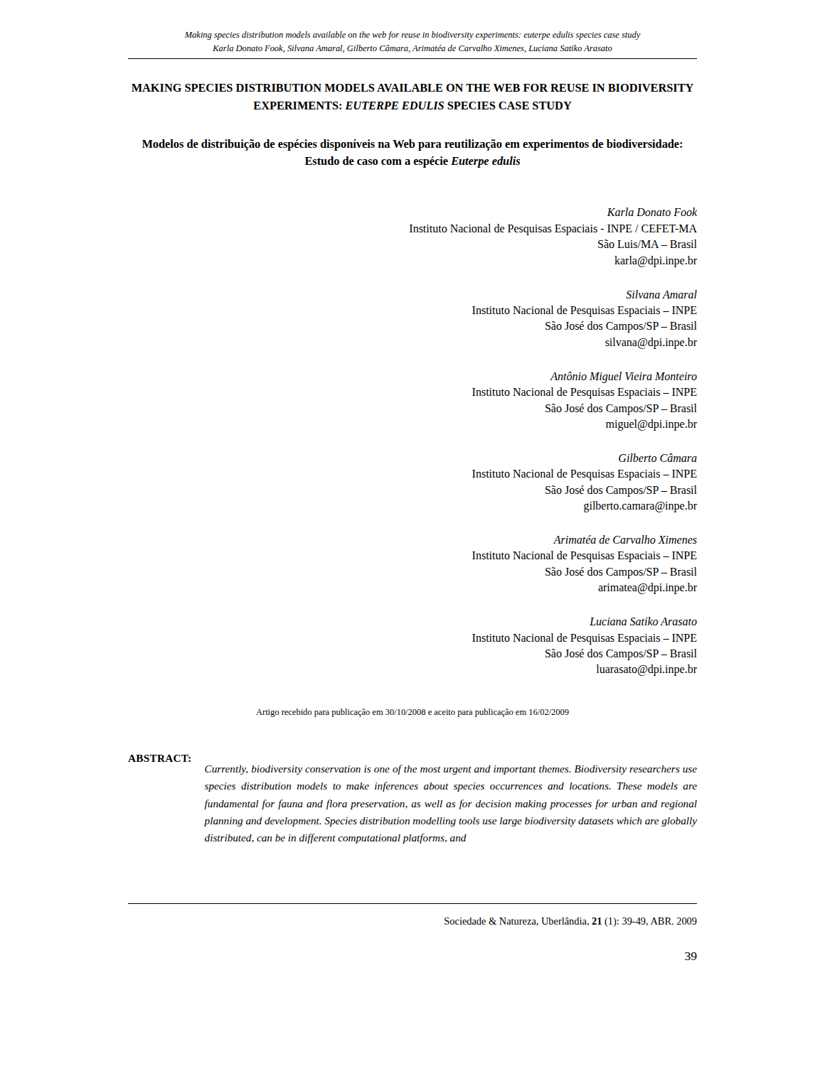Making species distribution models available on the web for reuse in biodiversity experiments: euterpe edulis species case study
Karla Donato Fook, Silvana Amaral, Gilberto Câmara, Arimatéa de Carvalho Ximenes, Luciana Satiko Arasato
Making species distribution models available on the web for reuse in biodiversity experiments: Euterpe edulis species case study
Modelos de distribuição de espécies disponíveis na Web para reutilização em experimentos de biodiversidade: Estudo de caso com a espécie Euterpe edulis
Karla Donato Fook Instituto Nacional de Pesquisas Espaciais - INPE / CEFET-MA São Luis/MA – Brasil karla@dpi.inpe.br
Silvana Amaral Instituto Nacional de Pesquisas Espaciais – INPE São José dos Campos/SP – Brasil silvana@dpi.inpe.br
Antônio Miguel Vieira Monteiro Instituto Nacional de Pesquisas Espaciais – INPE São José dos Campos/SP – Brasil miguel@dpi.inpe.br
Gilberto Câmara Instituto Nacional de Pesquisas Espaciais – INPE São José dos Campos/SP – Brasil gilberto.camara@inpe.br
Arimatéa de Carvalho Ximenes Instituto Nacional de Pesquisas Espaciais – INPE São José dos Campos/SP – Brasil arimatea@dpi.inpe.br
Luciana Satiko Arasato Instituto Nacional de Pesquisas Espaciais – INPE São José dos Campos/SP – Brasil luarasato@dpi.inpe.br
Artigo recebido para publicação em 30/10/2008 e aceito para publicação em 16/02/2009
ABSTRACT:
Currently, biodiversity conservation is one of the most urgent and important themes. Biodiversity researchers use species distribution models to make inferences about species occurrences and locations. These models are fundamental for fauna and flora preservation, as well as for decision making processes for urban and regional planning and development. Species distribution modelling tools use large biodiversity datasets which are globally distributed, can be in different computational platforms, and
Sociedade & Natureza, Uberlândia, 21 (1): 39-49, ABR. 2009
39